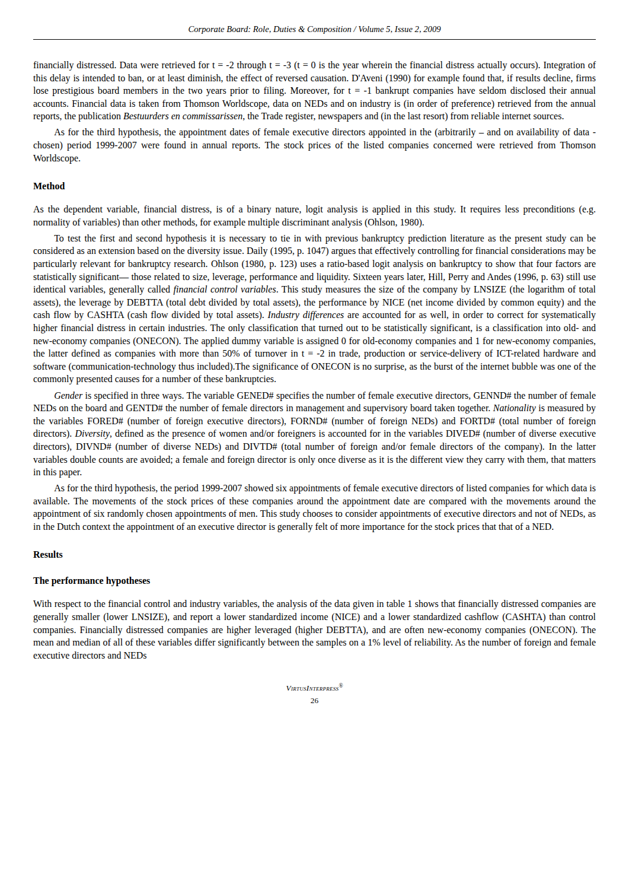Corporate Board: Role, Duties & Composition / Volume 5, Issue 2, 2009
financially distressed. Data were retrieved for t = -2 through t = -3 (t = 0 is the year wherein the financial distress actually occurs). Integration of this delay is intended to ban, or at least diminish, the effect of reversed causation. D'Aveni (1990) for example found that, if results decline, firms lose prestigious board members in the two years prior to filing. Moreover, for t = -1 bankrupt companies have seldom disclosed their annual accounts. Financial data is taken from Thomson Worldscope, data on NEDs and on industry is (in order of preference) retrieved from the annual reports, the publication Bestuurders en commissarissen, the Trade register, newspapers and (in the last resort) from reliable internet sources.
As for the third hypothesis, the appointment dates of female executive directors appointed in the (arbitrarily – and on availability of data - chosen) period 1999-2007 were found in annual reports. The stock prices of the listed companies concerned were retrieved from Thomson Worldscope.
Method
As the dependent variable, financial distress, is of a binary nature, logit analysis is applied in this study. It requires less preconditions (e.g. normality of variables) than other methods, for example multiple discriminant analysis (Ohlson, 1980).
To test the first and second hypothesis it is necessary to tie in with previous bankruptcy prediction literature as the present study can be considered as an extension based on the diversity issue. Daily (1995, p. 1047) argues that effectively controlling for financial considerations may be particularly relevant for bankruptcy research. Ohlson (1980, p. 123) uses a ratio-based logit analysis on bankruptcy to show that four factors are statistically significant— those related to size, leverage, performance and liquidity. Sixteen years later, Hill, Perry and Andes (1996, p. 63) still use identical variables, generally called financial control variables. This study measures the size of the company by LNSIZE (the logarithm of total assets), the leverage by DEBTTA (total debt divided by total assets), the performance by NICE (net income divided by common equity) and the cash flow by CASHTA (cash flow divided by total assets). Industry differences are accounted for as well, in order to correct for systematically higher financial distress in certain industries. The only classification that turned out to be statistically significant, is a classification into old- and new-economy companies (ONECON). The applied dummy variable is assigned 0 for old-economy companies and 1 for new-economy companies, the latter defined as companies with more than 50% of turnover in t = -2 in trade, production or service-delivery of ICT-related hardware and software (communication-technology thus included).The significance of ONECON is no surprise, as the burst of the internet bubble was one of the commonly presented causes for a number of these bankruptcies.
Gender is specified in three ways. The variable GENED# specifies the number of female executive directors, GENND# the number of female NEDs on the board and GENTD# the number of female directors in management and supervisory board taken together. Nationality is measured by the variables FORED# (number of foreign executive directors), FORND# (number of foreign NEDs) and FORTD# (total number of foreign directors). Diversity, defined as the presence of women and/or foreigners is accounted for in the variables DIVED# (number of diverse executive directors), DIVND# (number of diverse NEDs) and DIVTD# (total number of foreign and/or female directors of the company). In the latter variables double counts are avoided; a female and foreign director is only once diverse as it is the different view they carry with them, that matters in this paper.
As for the third hypothesis, the period 1999-2007 showed six appointments of female executive directors of listed companies for which data is available. The movements of the stock prices of these companies around the appointment date are compared with the movements around the appointment of six randomly chosen appointments of men. This study chooses to consider appointments of executive directors and not of NEDs, as in the Dutch context the appointment of an executive director is generally felt of more importance for the stock prices that that of a NED.
Results
The performance hypotheses
With respect to the financial control and industry variables, the analysis of the data given in table 1 shows that financially distressed companies are generally smaller (lower LNSIZE), and report a lower standardized income (NICE) and a lower standardized cashflow (CASHTA) than control companies. Financially distressed companies are higher leveraged (higher DEBTTA), and are often new-economy companies (ONECON). The mean and median of all of these variables differ significantly between the samples on a 1% level of reliability. As the number of foreign and female executive directors and NEDs
Virtus Interpress® 26